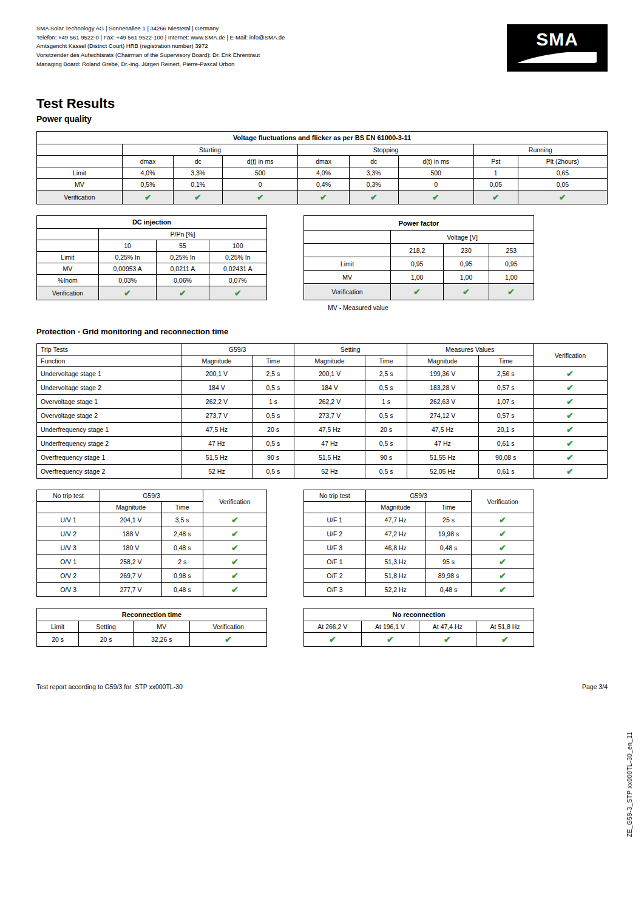SMA Solar Technology AG | Sonnenallee 1 | 34266 Niestetal | Germany
Telefon: +49 561 9522-0 | Fax: +49 561 9522-100 | Internet: www.SMA.de | E-Mail: info@SMA.de
Amtsgericht Kassel (District Court) HRB (registration number) 3972
Vorsitzender des Aufsichtsrats (Chairman of the Supervisory Board): Dr. Erik Ehrentraut
Managing Board: Roland Grebe, Dr.-Ing. Jürgen Reinert, Pierre-Pascal Urbon
SMA
Test Results
Power quality
| Voltage fluctuations and flicker as per BS EN 61000-3-11 |
| | Starting | Stopping | Running |
| | dmax | dc | d(t) in ms | dmax | dc | d(t) in ms | Pst | Plt (2hours) |
| Limit | 4,0% | 3,3% | 500 | 4,0% | 3,3% | 500 | 1 | 0,65 |
| MV | 0,5% | 0,1% | 0 | 0,4% | 0,3% | 0 | 0,05 | 0,05 |
| Verification | ✔ | ✔ | ✔ | ✔ | ✔ | ✔ | ✔ | ✔ |
| DC injection |
| | P/Pn [%] |
| | 10 | 55 | 100 |
| Limit | 0,25% In | 0,25% In | 0,25% In |
| MV | 0,00953 A | 0,0211 A | 0,02431 A |
| %Inom | 0,03% | 0,06% | 0,07% |
| Verification | ✔ | ✔ | ✔ |
| Power factor |
| | Voltage [V] |
| | 218,2 | 230 | 253 |
| Limit | 0,95 | 0,95 | 0,95 |
| MV | 1,00 | 1,00 | 1,00 |
| Verification | ✔ | ✔ | ✔ |
MV - Measured value
Protection - Grid monitoring and reconnection time
| Trip Tests | G59/3 | Setting | Measures Values | Verification |
| --- | --- | --- | --- | --- |
| Function | Magnitude | Time | Magnitude | Time | Magnitude | Time |
| Undervoltage stage 1 | 200,1 V | 2,5 s | 200,1 V | 2,5 s | 199,36 V | 2,56 s | ✔ |
| Undervoltage stage 2 | 184 V | 0,5 s | 184 V | 0,5 s | 183,28 V | 0,57 s | ✔ |
| Overvoltage stage 1 | 262,2 V | 1 s | 262,2 V | 1 s | 262,63 V | 1,07 s | ✔ |
| Overvoltage stage 2 | 273,7 V | 0,5 s | 273,7 V | 0,5 s | 274,12 V | 0,57 s | ✔ |
| Underfrequency stage 1 | 47,5 Hz | 20 s | 47,5 Hz | 20 s | 47,5 Hz | 20,1 s | ✔ |
| Underfrequency stage 2 | 47 Hz | 0,5 s | 47 Hz | 0,5 s | 47 Hz | 0,61 s | ✔ |
| Overfrequency stage 1 | 51,5 Hz | 90 s | 51,5 Hz | 90 s | 51,55 Hz | 90,08 s | ✔ |
| Overfrequency stage 2 | 52 Hz | 0,5 s | 52 Hz | 0,5 s | 52,05 Hz | 0,61 s | ✔ |
| No trip test | G59/3 | Verification |
| --- | --- | --- |
| | Magnitude | Time |
| U/V 1 | 204,1 V | 3,5 s | ✔ |
| U/V 2 | 188 V | 2,48 s | ✔ |
| U/V 3 | 180 V | 0,48 s | ✔ |
| O/V 1 | 258,2 V | 2 s | ✔ |
| O/V 2 | 269,7 V | 0,98 s | ✔ |
| O/V 3 | 277,7 V | 0,48 s | ✔ |
| No trip test | G59/3 | Verification |
| --- | --- | --- |
| | Magnitude | Time |
| U/F 1 | 47,7 Hz | 25 s | ✔ |
| U/F 2 | 47,2 Hz | 19,98 s | ✔ |
| U/F 3 | 46,8 Hz | 0,48 s | ✔ |
| O/F 1 | 51,3 Hz | 95 s | ✔ |
| O/F 2 | 51,8 Hz | 89,98 s | ✔ |
| O/F 3 | 52,2 Hz | 0,48 s | ✔ |
| Reconnection time |
| Limit | Setting | MV | Verification |
| 20 s | 20 s | 32,26 s | ✔ |
| No reconnection |
| At 266,2 V | At 196,1 V | At 47,4 Hz | At 51,8 Hz |
| ✔ | ✔ | ✔ | ✔ |
ZE_G59-3_STP xx000TL-30_en_11
Test report according to G59/3 for STP xx000TL-30
Page 3/4